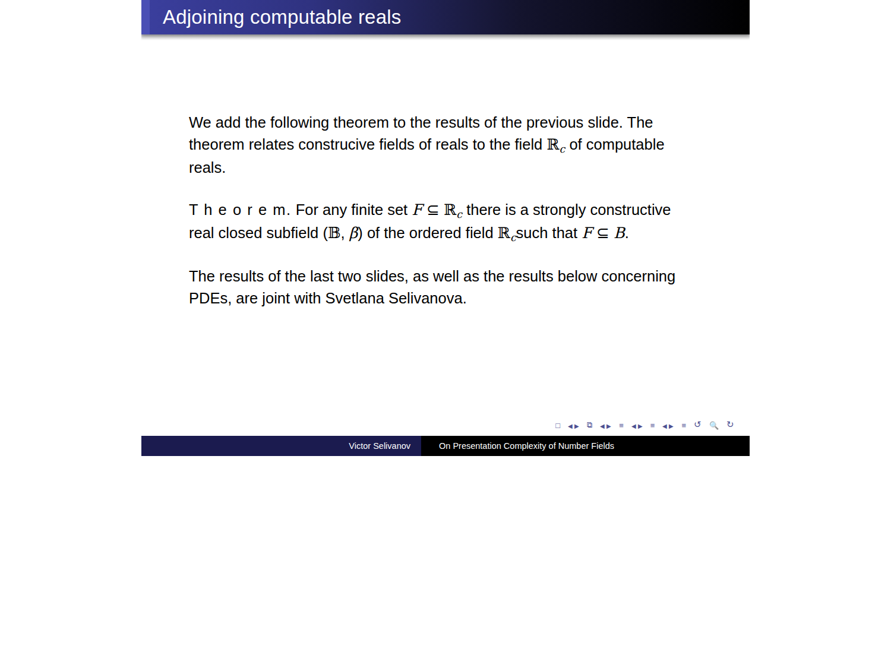Adjoining computable reals
We add the following theorem to the results of the previous slide. The theorem relates construcive fields of reals to the field ℝc of computable reals.
T h e o r e m. For any finite set F ⊆ ℝc there is a strongly constructive real closed subfield (𝔹, β) of the ordered field ℝcsuch that F ⊆ B.
The results of the last two slides, as well as the results below concerning PDEs, are joint with Svetlana Selivanova.
Victor Selivanov
On Presentation Complexity of Number Fields